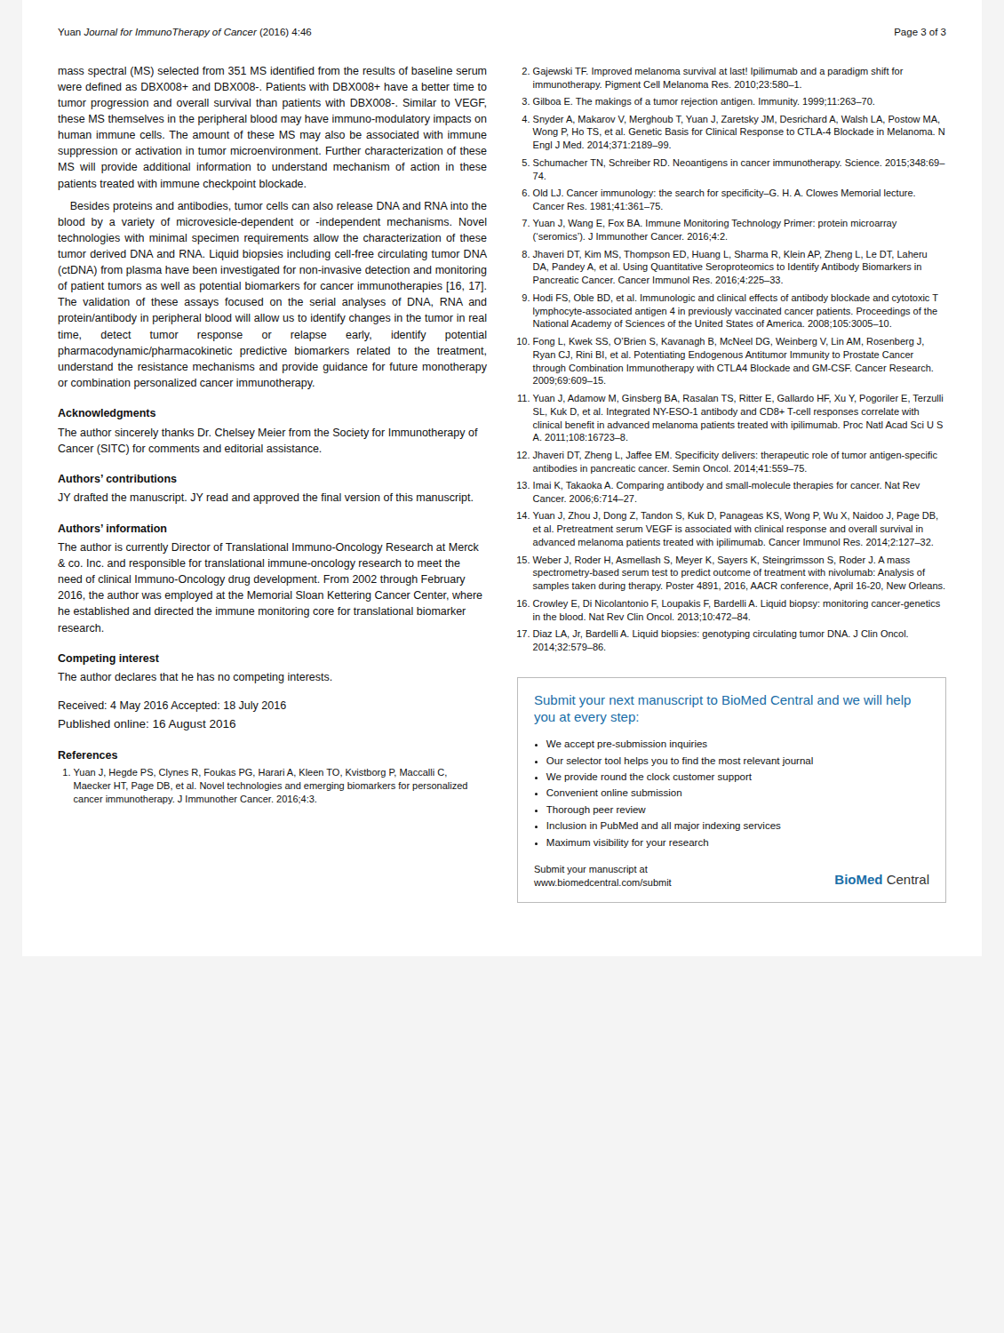Yuan Journal for ImmunoTherapy of Cancer (2016) 4:46
Page 3 of 3
mass spectral (MS) selected from 351 MS identified from the results of baseline serum were defined as DBX008+ and DBX008-. Patients with DBX008+ have a better time to tumor progression and overall survival than patients with DBX008-. Similar to VEGF, these MS themselves in the peripheral blood may have immuno-modulatory impacts on human immune cells. The amount of these MS may also be associated with immune suppression or activation in tumor microenvironment. Further characterization of these MS will provide additional information to understand mechanism of action in these patients treated with immune checkpoint blockade.
Besides proteins and antibodies, tumor cells can also release DNA and RNA into the blood by a variety of microvesicle-dependent or -independent mechanisms. Novel technologies with minimal specimen requirements allow the characterization of these tumor derived DNA and RNA. Liquid biopsies including cell-free circulating tumor DNA (ctDNA) from plasma have been investigated for non-invasive detection and monitoring of patient tumors as well as potential biomarkers for cancer immunotherapies [16, 17]. The validation of these assays focused on the serial analyses of DNA, RNA and protein/antibody in peripheral blood will allow us to identify changes in the tumor in real time, detect tumor response or relapse early, identify potential pharmacodynamic/pharmacokinetic predictive biomarkers related to the treatment, understand the resistance mechanisms and provide guidance for future monotherapy or combination personalized cancer immunotherapy.
Acknowledgments
The author sincerely thanks Dr. Chelsey Meier from the Society for Immunotherapy of Cancer (SITC) for comments and editorial assistance.
Authors’ contributions
JY drafted the manuscript. JY read and approved the final version of this manuscript.
Authors’ information
The author is currently Director of Translational Immuno-Oncology Research at Merck & co. Inc. and responsible for translational immune-oncology research to meet the need of clinical Immuno-Oncology drug development. From 2002 through February 2016, the author was employed at the Memorial Sloan Kettering Cancer Center, where he established and directed the immune monitoring core for translational biomarker research.
Competing interest
The author declares that he has no competing interests.
Received: 4 May 2016 Accepted: 18 July 2016
Published online: 16 August 2016
References
Yuan J, Hegde PS, Clynes R, Foukas PG, Harari A, Kleen TO, Kvistborg P, Maccalli C, Maecker HT, Page DB, et al. Novel technologies and emerging biomarkers for personalized cancer immunotherapy. J Immunother Cancer. 2016;4:3.
Gajewski TF. Improved melanoma survival at last! Ipilimumab and a paradigm shift for immunotherapy. Pigment Cell Melanoma Res. 2010;23:580–1.
Gilboa E. The makings of a tumor rejection antigen. Immunity. 1999;11:263–70.
Snyder A, Makarov V, Merghoub T, Yuan J, Zaretsky JM, Desrichard A, Walsh LA, Postow MA, Wong P, Ho TS, et al. Genetic Basis for Clinical Response to CTLA-4 Blockade in Melanoma. N Engl J Med. 2014;371:2189–99.
Schumacher TN, Schreiber RD. Neoantigens in cancer immunotherapy. Science. 2015;348:69–74.
Old LJ. Cancer immunology: the search for specificity–G. H. A. Clowes Memorial lecture. Cancer Res. 1981;41:361–75.
Yuan J, Wang E, Fox BA. Immune Monitoring Technology Primer: protein microarray (‘seromics’). J Immunother Cancer. 2016;4:2.
Jhaveri DT, Kim MS, Thompson ED, Huang L, Sharma R, Klein AP, Zheng L, Le DT, Laheru DA, Pandey A, et al. Using Quantitative Seroproteomics to Identify Antibody Biomarkers in Pancreatic Cancer. Cancer Immunol Res. 2016;4:225–33.
Hodi FS, Oble BD, et al. Immunologic and clinical effects of antibody blockade and cytotoxic T lymphocyte-associated antigen 4 in previously vaccinated cancer patients. Proceedings of the National Academy of Sciences of the United States of America. 2008;105:3005–10.
Fong L, Kwek SS, O’Brien S, Kavanagh B, McNeel DG, Weinberg V, Lin AM, Rosenberg J, Ryan CJ, Rini BI, et al. Potentiating Endogenous Antitumor Immunity to Prostate Cancer through Combination Immunotherapy with CTLA4 Blockade and GM-CSF. Cancer Research. 2009;69:609–15.
Yuan J, Adamow M, Ginsberg BA, Rasalan TS, Ritter E, Gallardo HF, Xu Y, Pogoriler E, Terzulli SL, Kuk D, et al. Integrated NY-ESO-1 antibody and CD8+ T-cell responses correlate with clinical benefit in advanced melanoma patients treated with ipilimumab. Proc Natl Acad Sci U S A. 2011;108:16723–8.
Jhaveri DT, Zheng L, Jaffee EM. Specificity delivers: therapeutic role of tumor antigen-specific antibodies in pancreatic cancer. Semin Oncol. 2014;41:559–75.
Imai K, Takaoka A. Comparing antibody and small-molecule therapies for cancer. Nat Rev Cancer. 2006;6:714–27.
Yuan J, Zhou J, Dong Z, Tandon S, Kuk D, Panageas KS, Wong P, Wu X, Naidoo J, Page DB, et al. Pretreatment serum VEGF is associated with clinical response and overall survival in advanced melanoma patients treated with ipilimumab. Cancer Immunol Res. 2014;2:127–32.
Weber J, Roder H, Asmellash S, Meyer K, Sayers K, Steingrimsson S, Roder J. A mass spectrometry-based serum test to predict outcome of treatment with nivolumab: Analysis of samples taken during therapy. Poster 4891, 2016, AACR conference, April 16-20, New Orleans.
Crowley E, Di Nicolantonio F, Loupakis F, Bardelli A. Liquid biopsy: monitoring cancer-genetics in the blood. Nat Rev Clin Oncol. 2013;10:472–84.
Diaz LA, Jr, Bardelli A. Liquid biopsies: genotyping circulating tumor DNA. J Clin Oncol. 2014;32:579–86.
Submit your next manuscript to BioMed Central and we will help you at every step:
We accept pre-submission inquiries
Our selector tool helps you to find the most relevant journal
We provide round the clock customer support
Convenient online submission
Thorough peer review
Inclusion in PubMed and all major indexing services
Maximum visibility for your research
Submit your manuscript at
www.biomedcentral.com/submit
Bio Med Central